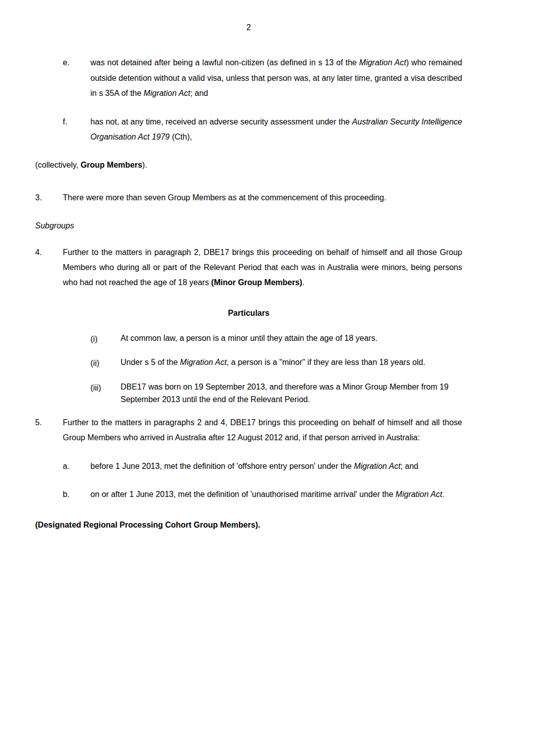2
e.
was not detained after being a lawful non-citizen (as defined in s 13 of the Migration Act) who remained outside detention without a valid visa, unless that person was, at any later time, granted a visa described in s 35A of the Migration Act; and
f.
has not, at any time, received an adverse security assessment under the Australian Security Intelligence Organisation Act 1979 (Cth),
(collectively, Group Members).
3.
There were more than seven Group Members as at the commencement of this proceeding.
Subgroups
4.
Further to the matters in paragraph 2, DBE17 brings this proceeding on behalf of himself and all those Group Members who during all or part of the Relevant Period that each was in Australia were minors, being persons who had not reached the age of 18 years (Minor Group Members).
Particulars
(i)
At common law, a person is a minor until they attain the age of 18 years.
(ii)
Under s 5 of the Migration Act, a person is a "minor" if they are less than 18 years old.
(iii)
DBE17 was born on 19 September 2013, and therefore was a Minor Group Member from 19 September 2013 until the end of the Relevant Period.
5.
Further to the matters in paragraphs 2 and 4, DBE17 brings this proceeding on behalf of himself and all those Group Members who arrived in Australia after 12 August 2012 and, if that person arrived in Australia:
a.
before 1 June 2013, met the definition of 'offshore entry person' under the Migration Act; and
b.
on or after 1 June 2013, met the definition of 'unauthorised maritime arrival' under the Migration Act.
(Designated Regional Processing Cohort Group Members).